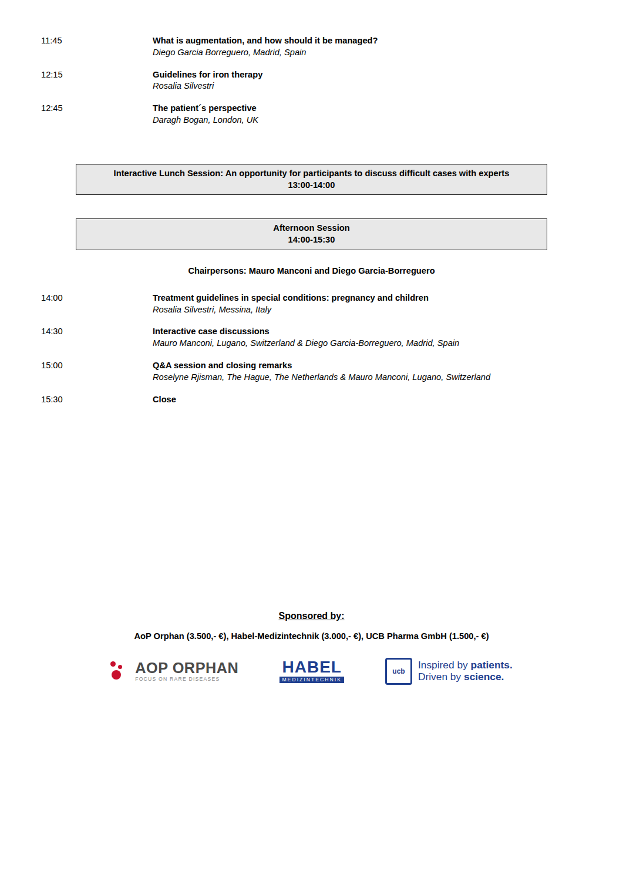| 11:45 | What is augmentation, and how should it be managed? Diego Garcia Borreguero, Madrid, Spain |
| 12:15 | Guidelines for iron therapy Rosalia Silvestri |
| 12:45 | The patient´s perspective Daragh Bogan, London, UK |
Interactive Lunch Session: An opportunity for participants to discuss difficult cases with experts
13:00-14:00
Afternoon Session
14:00-15:30
Chairpersons: Mauro Manconi and Diego Garcia-Borreguero
| 14:00 | Treatment guidelines in special conditions: pregnancy and children Rosalia Silvestri, Messina, Italy |
| 14:30 | Interactive case discussions Mauro Manconi, Lugano, Switzerland & Diego Garcia-Borreguero, Madrid, Spain |
| 15:00 | Q&A session and closing remarks Roselyne Rjisman, The Hague, The Netherlands & Mauro Manconi, Lugano, Switzerland |
| 15:30 | Close |
Sponsored by:
AoP Orphan (3.500,- €), Habel-Medizintechnik (3.000,- €), UCB Pharma GmbH (1.500,- €)
AOP ORPHAN
FOCUS ON RARE DISEASES
HABEL
MEDIZINTECHNIK
Inspired by patients.
Driven by science.